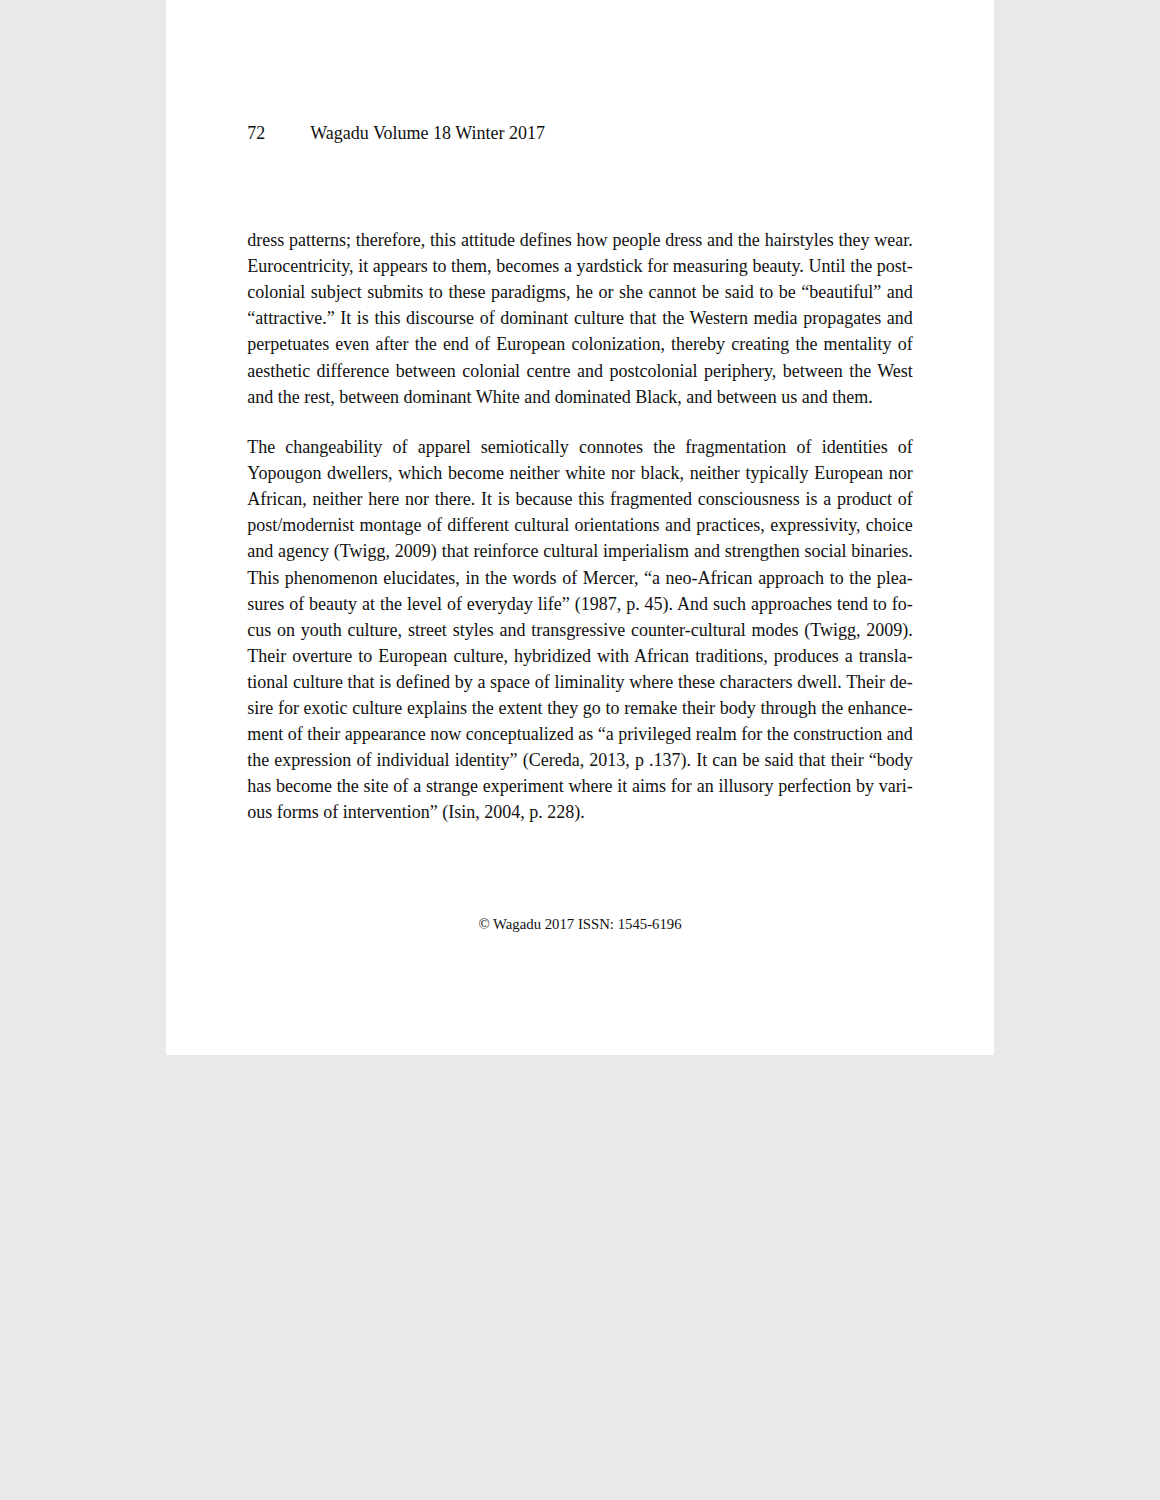72 Wagadu Volume 18 Winter 2017
dress patterns; therefore, this attitude defines how people dress and the hairstyles they wear. Eurocentricity, it appears to them, becomes a yardstick for measuring beauty. Until the postcolonial subject submits to these paradigms, he or she cannot be said to be “beautiful” and “attractive.” It is this discourse of dominant culture that the Western media propagates and perpetuates even after the end of European colonization, thereby creating the mentality of aesthetic difference between colonial centre and postcolonial periphery, between the West and the rest, between dominant White and dominated Black, and between us and them.
The changeability of apparel semiotically connotes the fragmentation of identities of Yopougon dwellers, which become neither white nor black, neither typically European nor African, neither here nor there. It is because this fragmented consciousness is a product of post/modernist montage of different cultural orientations and practices, expressivity, choice and agency (Twigg, 2009) that reinforce cultural imperialism and strengthen social binaries. This phenomenon elucidates, in the words of Mercer, “a neo-African approach to the pleasures of beauty at the level of everyday life” (1987, p. 45). And such approaches tend to focus on youth culture, street styles and transgressive counter-cultural modes (Twigg, 2009). Their overture to European culture, hybridized with African traditions, produces a translational culture that is defined by a space of liminality where these characters dwell. Their desire for exotic culture explains the extent they go to remake their body through the enhancement of their appearance now conceptualized as “a privileged realm for the construction and the expression of individual identity” (Cereda, 2013, p .137). It can be said that their “body has become the site of a strange experiment where it aims for an illusory perfection by various forms of intervention” (Isin, 2004, p. 228).
© Wagadu 2017 ISSN: 1545-6196